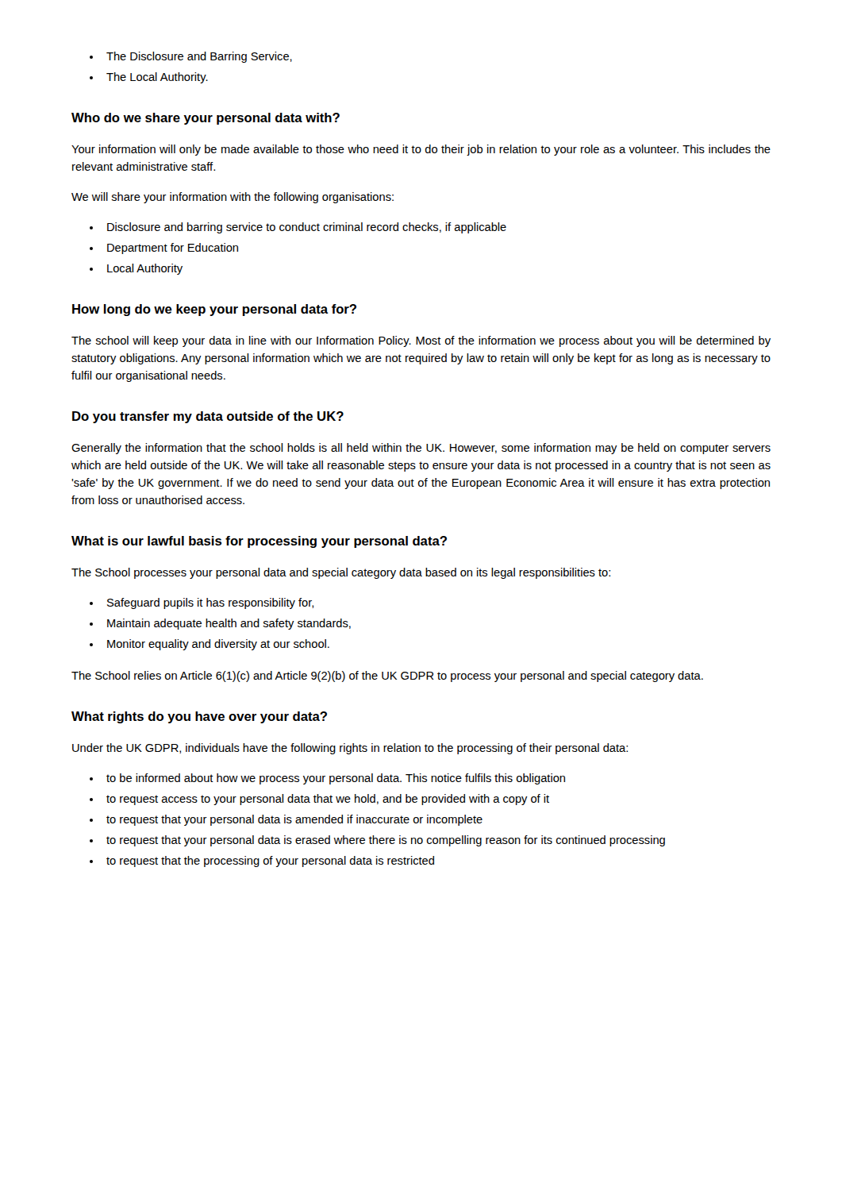The Disclosure and Barring Service,
The Local Authority.
Who do we share your personal data with?
Your information will only be made available to those who need it to do their job in relation to your role as a volunteer. This includes the relevant administrative staff.
We will share your information with the following organisations:
Disclosure and barring service to conduct criminal record checks, if applicable
Department for Education
Local Authority
How long do we keep your personal data for?
The school will keep your data in line with our Information Policy. Most of the information we process about you will be determined by statutory obligations. Any personal information which we are not required by law to retain will only be kept for as long as is necessary to fulfil our organisational needs.
Do you transfer my data outside of the UK?
Generally the information that the school holds is all held within the UK. However, some information may be held on computer servers which are held outside of the UK. We will take all reasonable steps to ensure your data is not processed in a country that is not seen as 'safe' by the UK government. If we do need to send your data out of the European Economic Area it will ensure it has extra protection from loss or unauthorised access.
What is our lawful basis for processing your personal data?
The School processes your personal data and special category data based on its legal responsibilities to:
Safeguard pupils it has responsibility for,
Maintain adequate health and safety standards,
Monitor equality and diversity at our school.
The School relies on Article 6(1)(c) and Article 9(2)(b) of the UK GDPR to process your personal and special category data.
What rights do you have over your data?
Under the UK GDPR, individuals have the following rights in relation to the processing of their personal data:
to be informed about how we process your personal data. This notice fulfils this obligation
to request access to your personal data that we hold, and be provided with a copy of it
to request that your personal data is amended if inaccurate or incomplete
to request that your personal data is erased where there is no compelling reason for its continued processing
to request that the processing of your personal data is restricted